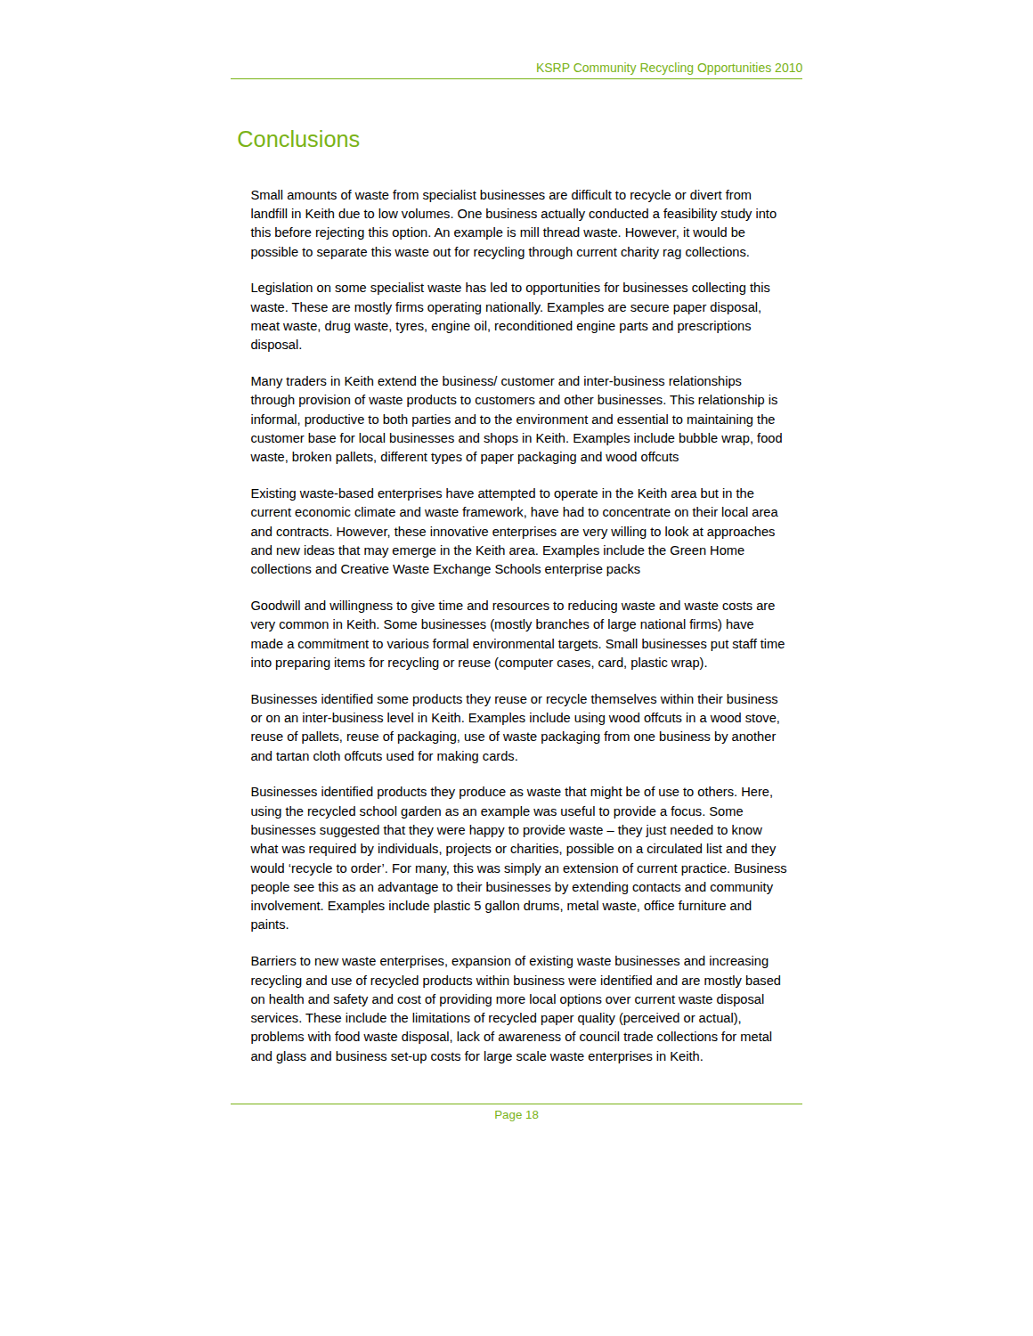KSRP Community Recycling Opportunities 2010
Conclusions
Small amounts of waste from specialist businesses are difficult to recycle or divert from landfill in Keith due to low volumes. One business actually conducted a feasibility study into this before rejecting this option. An example is mill thread waste. However, it would be possible to separate this waste out for recycling through current charity rag collections.
Legislation on some specialist waste has led to opportunities for businesses collecting this waste. These are mostly firms operating nationally. Examples are secure paper disposal, meat waste, drug waste, tyres, engine oil, reconditioned engine parts and prescriptions disposal.
Many traders in Keith extend the business/ customer and inter-business relationships through provision of waste products to customers and other businesses. This relationship is informal, productive to both parties and to the environment and essential to maintaining the customer base for local businesses and shops in Keith. Examples include bubble wrap, food waste, broken pallets, different types of paper packaging and wood offcuts
Existing waste-based enterprises have attempted to operate in the Keith area but in the current economic climate and waste framework, have had to concentrate on their local area and contracts. However, these innovative enterprises are very willing to look at approaches and new ideas that may emerge in the Keith area. Examples include the Green Home collections and Creative Waste Exchange Schools enterprise packs
Goodwill and willingness to give time and resources to reducing waste and waste costs are very common in Keith. Some businesses (mostly branches of large national firms) have made a commitment to various formal environmental targets. Small businesses put staff time into preparing items for recycling or reuse (computer cases, card, plastic wrap).
Businesses identified some products they reuse or recycle themselves within their business or on an inter-business level in Keith. Examples include using wood offcuts in a wood stove, reuse of pallets, reuse of packaging, use of waste packaging from one business by another and tartan cloth offcuts used for making cards.
Businesses identified products they produce as waste that might be of use to others. Here, using the recycled school garden as an example was useful to provide a focus. Some businesses suggested that they were happy to provide waste – they just needed to know what was required by individuals, projects or charities, possible on a circulated list and they would ‘recycle to order’. For many, this was simply an extension of current practice. Business people see this as an advantage to their businesses by extending contacts and community involvement. Examples include plastic 5 gallon drums, metal waste, office furniture and paints.
Barriers to new waste enterprises, expansion of existing waste businesses and increasing recycling and use of recycled products within business were identified and are mostly based on health and safety and cost of providing more local options over current waste disposal services. These include the limitations of recycled paper quality (perceived or actual), problems with food waste disposal, lack of awareness of council trade collections for metal and glass and business set-up costs for large scale waste enterprises in Keith.
Page 18